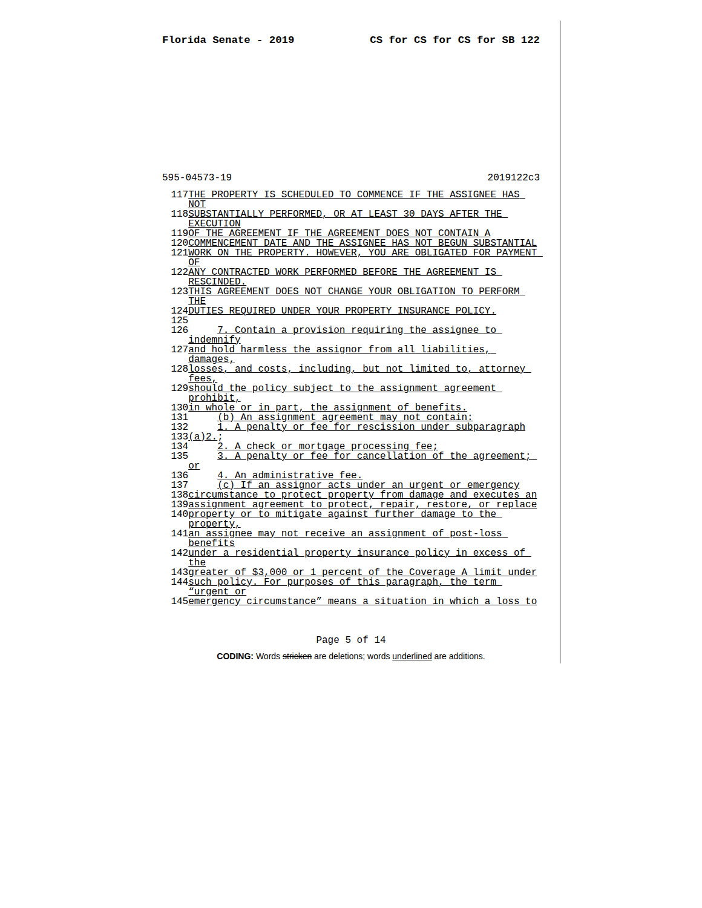Florida Senate - 2019
CS for CS for CS for SB 122
595-04573-19 2019122c3
| 117 | THE PROPERTY IS SCHEDULED TO COMMENCE IF THE ASSIGNEE HAS NOT |
| 118 | SUBSTANTIALLY PERFORMED, OR AT LEAST 30 DAYS AFTER THE EXECUTION |
| 119 | OF THE AGREEMENT IF THE AGREEMENT DOES NOT CONTAIN A |
| 120 | COMMENCEMENT DATE AND THE ASSIGNEE HAS NOT BEGUN SUBSTANTIAL |
| 121 | WORK ON THE PROPERTY. HOWEVER, YOU ARE OBLIGATED FOR PAYMENT OF |
| 122 | ANY CONTRACTED WORK PERFORMED BEFORE THE AGREEMENT IS RESCINDED. |
| 123 | THIS AGREEMENT DOES NOT CHANGE YOUR OBLIGATION TO PERFORM THE |
| 124 | DUTIES REQUIRED UNDER YOUR PROPERTY INSURANCE POLICY. |
| 125 | |
| 126 | 7. Contain a provision requiring the assignee to indemnify |
| 127 | and hold harmless the assignor from all liabilities, damages, |
| 128 | losses, and costs, including, but not limited to, attorney fees, |
| 129 | should the policy subject to the assignment agreement prohibit, |
| 130 | in whole or in part, the assignment of benefits. |
| 131 | (b) An assignment agreement may not contain: |
| 132 | 1. A penalty or fee for rescission under subparagraph |
| 133 | (a)2. ; |
| 134 | 2. A check or mortgage processing fee; |
| 135 | 3. A penalty or fee for cancellation of the agreement; or |
| 136 | 4. An administrative fee. |
| 137 | (c) If an assignor acts under an urgent or emergency |
| 138 | circumstance to protect property from damage and executes an |
| 139 | assignment agreement to protect, repair, restore, or replace |
| 140 | property or to mitigate against further damage to the property, |
| 141 | an assignee may not receive an assignment of post-loss benefits |
| 142 | under a residential property insurance policy in excess of the |
| 143 | greater of $3,000 or 1 percent of the Coverage A limit under |
| 144 | such policy. For purposes of this paragraph, the term “urgent or |
| 145 | emergency circumstance” means a situation in which a loss to |
Page 5 of 14
CODING: Words stricken are deletions; words underlined are additions.